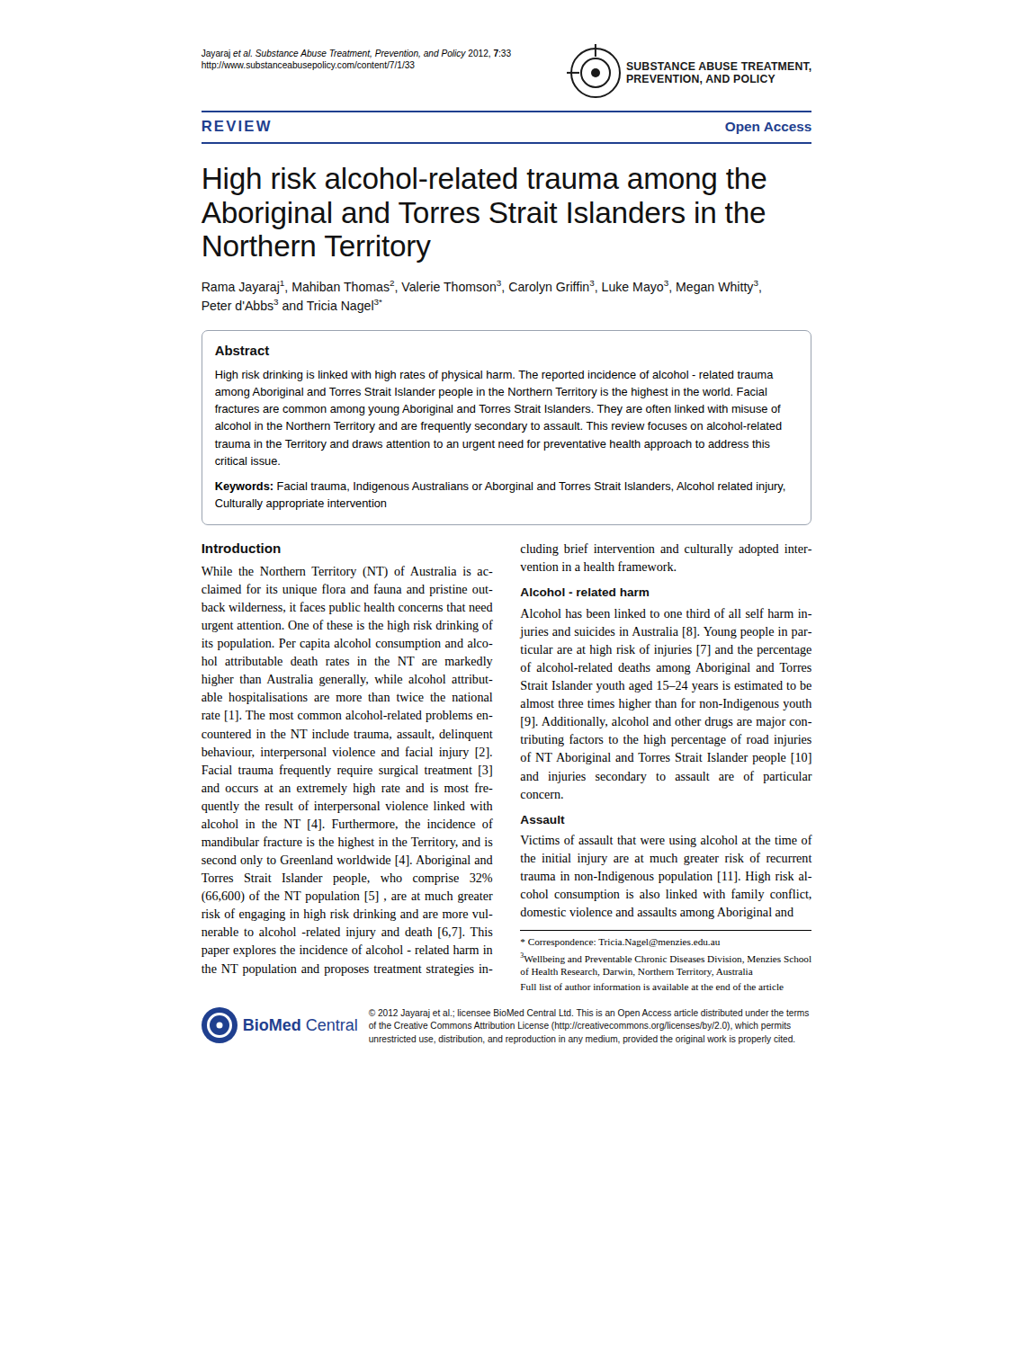Jayaraj et al. Substance Abuse Treatment, Prevention, and Policy 2012, 7:33
http://www.substanceabusepolicy.com/content/7/1/33
Substance Abuse Treatment,
Prevention, and Policy
REVIEW
Open Access
High risk alcohol-related trauma among the Aboriginal and Torres Strait Islanders in the Northern Territory
Rama Jayaraj1, Mahiban Thomas2, Valerie Thomson3, Carolyn Griffin3, Luke Mayo3, Megan Whitty3,
Peter d'Abbs3 and Tricia Nagel3*
Abstract
High risk drinking is linked with high rates of physical harm. The reported incidence of alcohol - related trauma among Aboriginal and Torres Strait Islander people in the Northern Territory is the highest in the world. Facial fractures are common among young Aboriginal and Torres Strait Islanders. They are often linked with misuse of alcohol in the Northern Territory and are frequently secondary to assault. This review focuses on alcohol-related trauma in the Territory and draws attention to an urgent need for preventative health approach to address this critical issue.
Keywords: Facial trauma, Indigenous Australians or Aborginal and Torres Strait Islanders, Alcohol related injury, Culturally appropriate intervention
Introduction
While the Northern Territory (NT) of Australia is acclaimed for its unique flora and fauna and pristine outback wilderness, it faces public health concerns that need urgent attention. One of these is the high risk drinking of its population. Per capita alcohol consumption and alcohol attributable death rates in the NT are markedly higher than Australia generally, while alcohol attributable hospitalisations are more than twice the national rate [1]. The most common alcohol-related problems encountered in the NT include trauma, assault, delinquent behaviour, interpersonal violence and facial injury [2]. Facial trauma frequently require surgical treatment [3] and occurs at an extremely high rate and is most frequently the result of interpersonal violence linked with alcohol in the NT [4]. Furthermore, the incidence of mandibular fracture is the highest in the Territory, and is second only to Greenland worldwide [4]. Aboriginal and Torres Strait Islander people, who comprise 32% (66,600) of the NT population [5] , are at much greater risk of engaging in high risk drinking and are more vulnerable to alcohol -related injury and death [6,7]. This paper explores the incidence of alcohol - related harm in the NT population and proposes treatment strategies including brief intervention and culturally adopted intervention in a health framework.
Alcohol - related harm
Alcohol has been linked to one third of all self harm injuries and suicides in Australia [8]. Young people in particular are at high risk of injuries [7] and the percentage of alcohol-related deaths among Aboriginal and Torres Strait Islander youth aged 15–24 years is estimated to be almost three times higher than for non-Indigenous youth [9]. Additionally, alcohol and other drugs are major contributing factors to the high percentage of road injuries of NT Aboriginal and Torres Strait Islander people [10] and injuries secondary to assault are of particular concern.
Assault
Victims of assault that were using alcohol at the time of the initial injury are at much greater risk of recurrent trauma in non-Indigenous population [11]. High risk alcohol consumption is also linked with family conflict, domestic violence and assaults among Aboriginal and
* Correspondence: Tricia.Nagel@menzies.edu.au
3Wellbeing and Preventable Chronic Diseases Division, Menzies School of Health Research, Darwin, Northern Territory, Australia
Full list of author information is available at the end of the article
BioMed Central
© 2012 Jayaraj et al.; licensee BioMed Central Ltd. This is an Open Access article distributed under the terms of the Creative Commons Attribution License (http://creativecommons.org/licenses/by/2.0), which permits unrestricted use, distribution, and reproduction in any medium, provided the original work is properly cited.